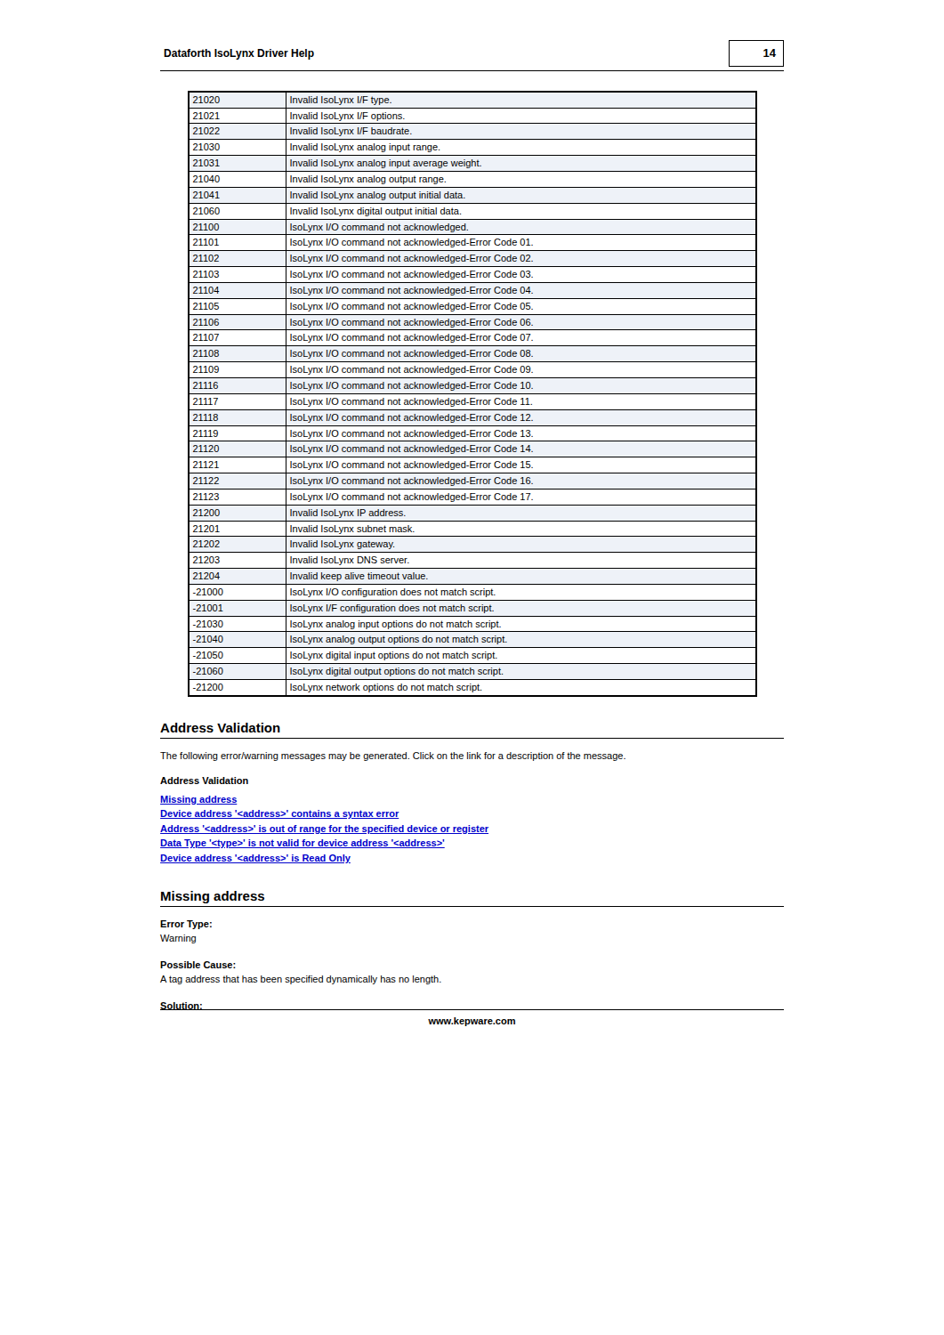Dataforth IsoLynx Driver Help
14
| 21020 | Invalid IsoLynx I/F type. |
| 21021 | Invalid IsoLynx I/F options. |
| 21022 | Invalid IsoLynx I/F baudrate. |
| 21030 | Invalid IsoLynx analog input range. |
| 21031 | Invalid IsoLynx analog input average weight. |
| 21040 | Invalid IsoLynx analog output range. |
| 21041 | Invalid IsoLynx analog output initial data. |
| 21060 | Invalid IsoLynx digital output initial data. |
| 21100 | IsoLynx I/O command not acknowledged. |
| 21101 | IsoLynx I/O command not acknowledged-Error Code 01. |
| 21102 | IsoLynx I/O command not acknowledged-Error Code 02. |
| 21103 | IsoLynx I/O command not acknowledged-Error Code 03. |
| 21104 | IsoLynx I/O command not acknowledged-Error Code 04. |
| 21105 | IsoLynx I/O command not acknowledged-Error Code 05. |
| 21106 | IsoLynx I/O command not acknowledged-Error Code 06. |
| 21107 | IsoLynx I/O command not acknowledged-Error Code 07. |
| 21108 | IsoLynx I/O command not acknowledged-Error Code 08. |
| 21109 | IsoLynx I/O command not acknowledged-Error Code 09. |
| 21116 | IsoLynx I/O command not acknowledged-Error Code 10. |
| 21117 | IsoLynx I/O command not acknowledged-Error Code 11. |
| 21118 | IsoLynx I/O command not acknowledged-Error Code 12. |
| 21119 | IsoLynx I/O command not acknowledged-Error Code 13. |
| 21120 | IsoLynx I/O command not acknowledged-Error Code 14. |
| 21121 | IsoLynx I/O command not acknowledged-Error Code 15. |
| 21122 | IsoLynx I/O command not acknowledged-Error Code 16. |
| 21123 | IsoLynx I/O command not acknowledged-Error Code 17. |
| 21200 | Invalid IsoLynx IP address. |
| 21201 | Invalid IsoLynx subnet mask. |
| 21202 | Invalid IsoLynx gateway. |
| 21203 | Invalid IsoLynx DNS server. |
| 21204 | Invalid keep alive timeout value. |
| -21000 | IsoLynx I/O configuration does not match script. |
| -21001 | IsoLynx I/F configuration does not match script. |
| -21030 | IsoLynx analog input options do not match script. |
| -21040 | IsoLynx analog output options do not match script. |
| -21050 | IsoLynx digital input options do not match script. |
| -21060 | IsoLynx digital output options do not match script. |
| -21200 | IsoLynx network options do not match script. |
Address Validation
The following error/warning messages may be generated. Click on the link for a description of the message.
Address Validation
Missing address Device address '<address>' contains a syntax error Address '<address>' is out of range for the specified device or register Data Type '<type>' is not valid for device address '<address>' Device address '<address>' is Read Only
Missing address
Error Type:
Warning
Possible Cause:
A tag address that has been specified dynamically has no length.
Solution:
www.kepware.com